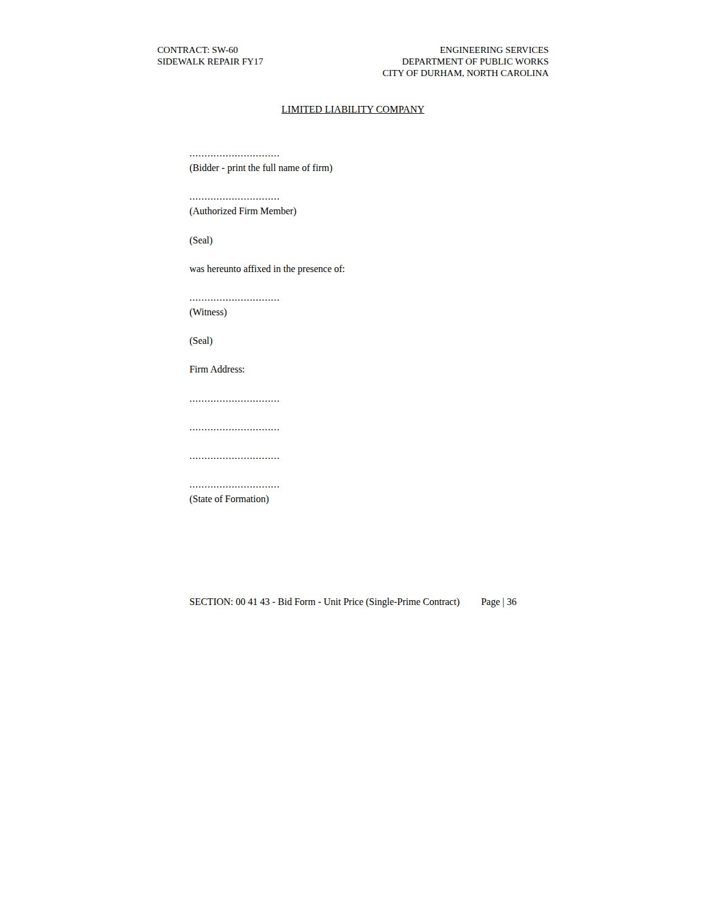CONTRACT: SW-60
SIDEWALK REPAIR FY17
ENGINEERING SERVICES
DEPARTMENT OF PUBLIC WORKS
CITY OF DURHAM, NORTH CAROLINA
LIMITED LIABILITY COMPANY
..............................
(Bidder - print the full name of firm)
..............................
(Authorized Firm Member)
(Seal)
was hereunto affixed in the presence of:
..............................
(Witness)
(Seal)
Firm Address:
..............................
..............................
..............................
..............................
(State of Formation)
SECTION: 00 41 43 - Bid Form - Unit Price (Single-Prime Contract) Page | 36